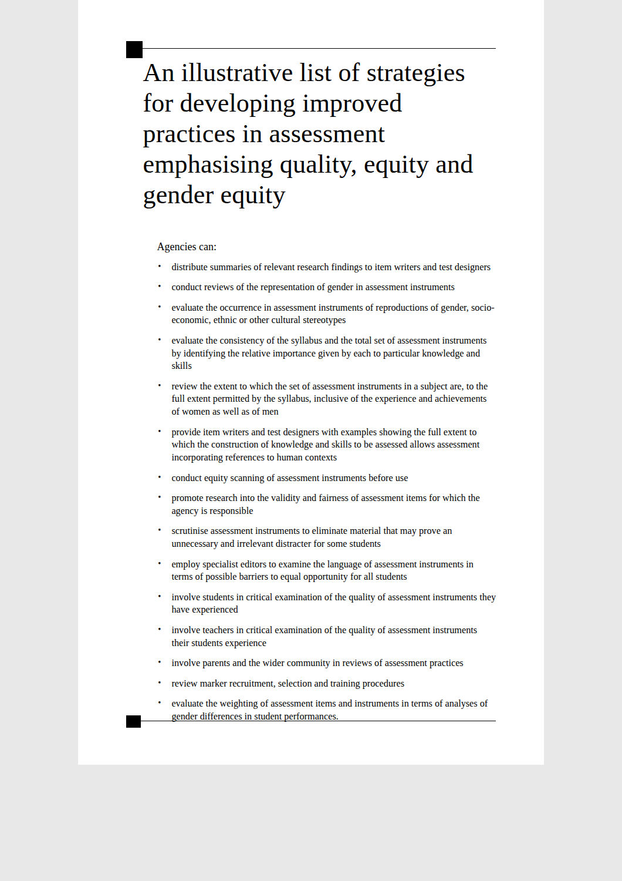An illustrative list of strategies for developing improved practices in assessment emphasising quality, equity and gender equity
Agencies can:
distribute summaries of relevant research findings to item writers and test designers
conduct reviews of the representation of gender in assessment instruments
evaluate the occurrence in assessment instruments of reproductions of gender, socio-economic, ethnic or other cultural stereotypes
evaluate the consistency of the syllabus and the total set of assessment instruments by identifying the relative importance given by each to particular knowledge and skills
review the extent to which the set of assessment instruments in a subject are, to the full extent permitted by the syllabus, inclusive of the experience and achievements of women as well as of men
provide item writers and test designers with examples showing the full extent to which the construction of knowledge and skills to be assessed allows assessment incorporating references to human contexts
conduct equity scanning of assessment instruments before use
promote research into the validity and fairness of assessment items for which the agency is responsible
scrutinise assessment instruments to eliminate material that may prove an unnecessary and irrelevant distracter for some students
employ specialist editors to examine the language of assessment instruments in terms of possible barriers to equal opportunity for all students
involve students in critical examination of the quality of assessment instruments they have experienced
involve teachers in critical examination of the quality of assessment instruments their students experience
involve parents and the wider community in reviews of assessment practices
review marker recruitment, selection and training procedures
evaluate the weighting of assessment items and instruments in terms of analyses of gender differences in student performances.